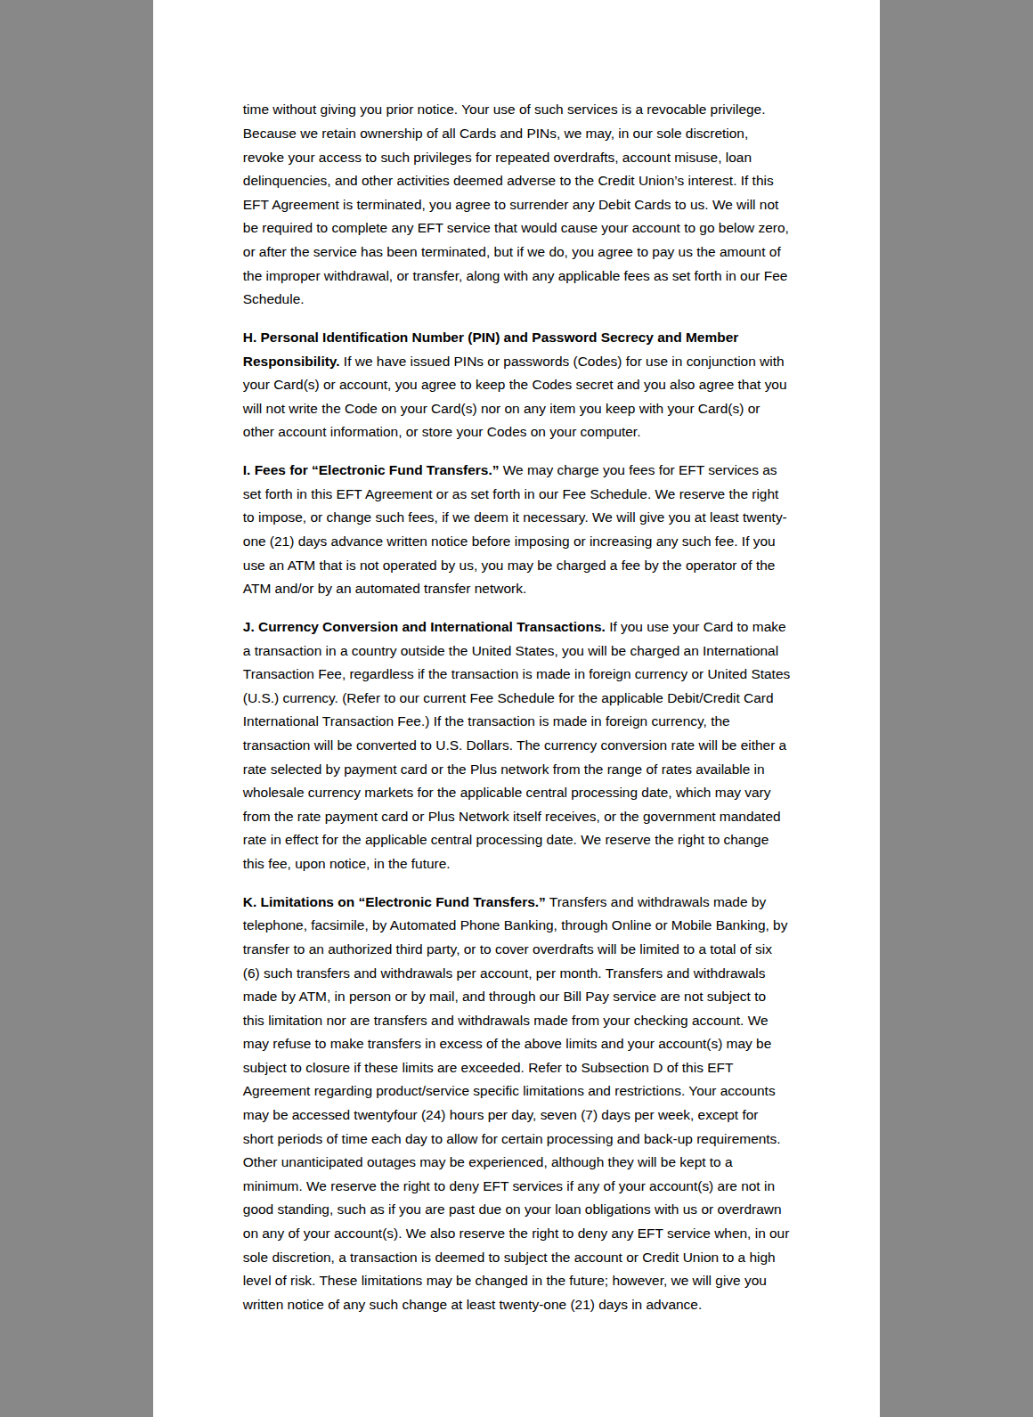time without giving you prior notice. Your use of such services is a revocable privilege. Because we retain ownership of all Cards and PINs, we may, in our sole discretion, revoke your access to such privileges for repeated overdrafts, account misuse, loan delinquencies, and other activities deemed adverse to the Credit Union’s interest. If this EFT Agreement is terminated, you agree to surrender any Debit Cards to us. We will not be required to complete any EFT service that would cause your account to go below zero, or after the service has been terminated, but if we do, you agree to pay us the amount of the improper withdrawal, or transfer, along with any applicable fees as set forth in our Fee Schedule.
H. Personal Identification Number (PIN) and Password Secrecy and Member Responsibility. If we have issued PINs or passwords (Codes) for use in conjunction with your Card(s) or account, you agree to keep the Codes secret and you also agree that you will not write the Code on your Card(s) nor on any item you keep with your Card(s) or other account information, or store your Codes on your computer.
I. Fees for “Electronic Fund Transfers.” We may charge you fees for EFT services as set forth in this EFT Agreement or as set forth in our Fee Schedule. We reserve the right to impose, or change such fees, if we deem it necessary. We will give you at least twenty-one (21) days advance written notice before imposing or increasing any such fee. If you use an ATM that is not operated by us, you may be charged a fee by the operator of the ATM and/or by an automated transfer network.
J. Currency Conversion and International Transactions. If you use your Card to make a transaction in a country outside the United States, you will be charged an International Transaction Fee, regardless if the transaction is made in foreign currency or United States (U.S.) currency. (Refer to our current Fee Schedule for the applicable Debit/Credit Card International Transaction Fee.) If the transaction is made in foreign currency, the transaction will be converted to U.S. Dollars. The currency conversion rate will be either a rate selected by payment card or the Plus network from the range of rates available in wholesale currency markets for the applicable central processing date, which may vary from the rate payment card or Plus Network itself receives, or the government mandated rate in effect for the applicable central processing date. We reserve the right to change this fee, upon notice, in the future.
K. Limitations on “Electronic Fund Transfers.” Transfers and withdrawals made by telephone, facsimile, by Automated Phone Banking, through Online or Mobile Banking, by transfer to an authorized third party, or to cover overdrafts will be limited to a total of six (6) such transfers and withdrawals per account, per month. Transfers and withdrawals made by ATM, in person or by mail, and through our Bill Pay service are not subject to this limitation nor are transfers and withdrawals made from your checking account. We may refuse to make transfers in excess of the above limits and your account(s) may be subject to closure if these limits are exceeded. Refer to Subsection D of this EFT Agreement regarding product/service specific limitations and restrictions. Your accounts may be accessed twentyfour (24) hours per day, seven (7) days per week, except for short periods of time each day to allow for certain processing and back-up requirements. Other unanticipated outages may be experienced, although they will be kept to a minimum. We reserve the right to deny EFT services if any of your account(s) are not in good standing, such as if you are past due on your loan obligations with us or overdrawn on any of your account(s). We also reserve the right to deny any EFT service when, in our sole discretion, a transaction is deemed to subject the account or Credit Union to a high level of risk. These limitations may be changed in the future; however, we will give you written notice of any such change at least twenty-one (21) days in advance.